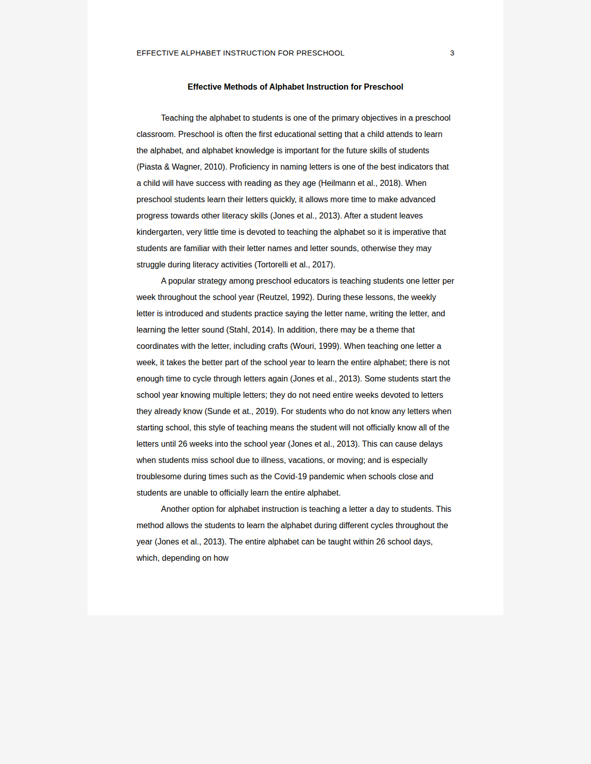Effective Alphabet Instruction for Preschool 3
Effective Methods of Alphabet Instruction for Preschool
Teaching the alphabet to students is one of the primary objectives in a preschool classroom. Preschool is often the first educational setting that a child attends to learn the alphabet, and alphabet knowledge is important for the future skills of students (Piasta & Wagner, 2010). Proficiency in naming letters is one of the best indicators that a child will have success with reading as they age (Heilmann et al., 2018). When preschool students learn their letters quickly, it allows more time to make advanced progress towards other literacy skills (Jones et al., 2013). After a student leaves kindergarten, very little time is devoted to teaching the alphabet so it is imperative that students are familiar with their letter names and letter sounds, otherwise they may struggle during literacy activities (Tortorelli et al., 2017).
A popular strategy among preschool educators is teaching students one letter per week throughout the school year (Reutzel, 1992). During these lessons, the weekly letter is introduced and students practice saying the letter name, writing the letter, and learning the letter sound (Stahl, 2014). In addition, there may be a theme that coordinates with the letter, including crafts (Wouri, 1999). When teaching one letter a week, it takes the better part of the school year to learn the entire alphabet; there is not enough time to cycle through letters again (Jones et al., 2013). Some students start the school year knowing multiple letters; they do not need entire weeks devoted to letters they already know (Sunde et at., 2019). For students who do not know any letters when starting school, this style of teaching means the student will not officially know all of the letters until 26 weeks into the school year (Jones et al., 2013). This can cause delays when students miss school due to illness, vacations, or moving; and is especially troublesome during times such as the Covid-19 pandemic when schools close and students are unable to officially learn the entire alphabet.
Another option for alphabet instruction is teaching a letter a day to students. This method allows the students to learn the alphabet during different cycles throughout the year (Jones et al., 2013). The entire alphabet can be taught within 26 school days, which, depending on how